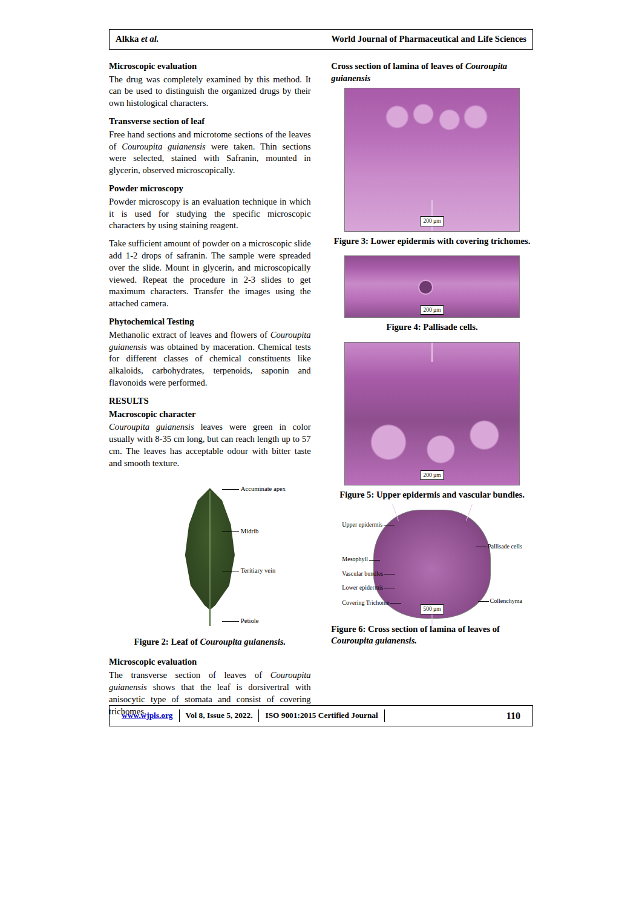Alkka et al.
World Journal of Pharmaceutical and Life Sciences
Microscopic evaluation
The drug was completely examined by this method. It can be used to distinguish the organized drugs by their own histological characters.
Transverse section of leaf
Free hand sections and microtome sections of the leaves of Couroupita guianensis were taken. Thin sections were selected, stained with Safranin, mounted in glycerin, observed microscopically.
Powder microscopy
Powder microscopy is an evaluation technique in which it is used for studying the specific microscopic characters by using staining reagent.
Take sufficient amount of powder on a microscopic slide add 1-2 drops of safranin. The sample were spreaded over the slide. Mount in glycerin, and microscopically viewed. Repeat the procedure in 2-3 slides to get maximum characters. Transfer the images using the attached camera.
Phytochemical Testing
Methanolic extract of leaves and flowers of Couroupita guianensis was obtained by maceration. Chemical tests for different classes of chemical constituents like alkaloids, carbohydrates, terpenoids, saponin and flavonoids were performed.
RESULTS
Macroscopic character
Couroupita guianensis leaves were green in color usually with 8-35 cm long, but can reach length up to 57 cm. The leaves has acceptable odour with bitter taste and smooth texture.
Accuminate apex
Midrib
Teritiary vein
Petiole
Figure 2: Leaf of Couroupita guianensis.
Microscopic evaluation
The transverse section of leaves of Couroupita guianensis shows that the leaf is dorsivertral with anisocytic type of stomata and consist of covering trichomes.
Cross section of lamina of leaves of Couroupita guianensis
200 µm
Figure 3: Lower epidermis with covering trichomes.
200 µm
Figure 4: Pallisade cells.
200 µm
Figure 5: Upper epidermis and vascular bundles.
500 µm
Upper epidermis
Mesophyll
Vascular bundles
Lower epidermis
Covering Trichome
Pallisade cells
Collenchyma
Figure 6: Cross section of lamina of leaves of Couroupita guianensis.
www.wjpls.org
Vol 8, Issue 5, 2022.
ISO 9001:2015 Certified Journal
110